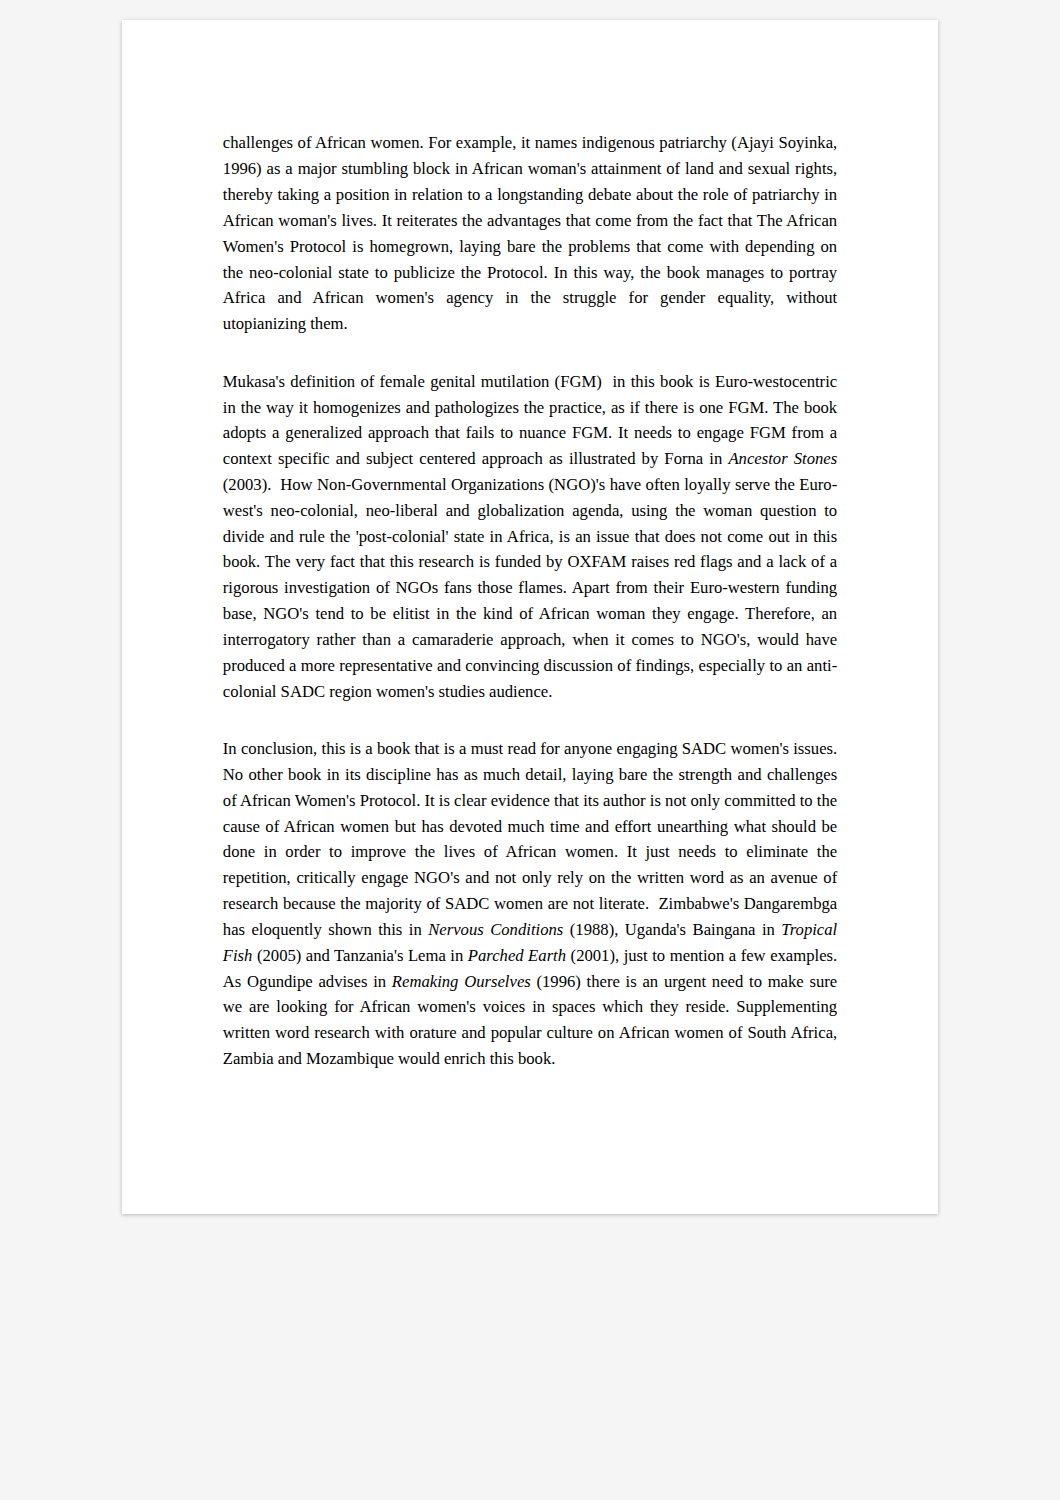challenges of African women. For example, it names indigenous patriarchy (Ajayi Soyinka, 1996) as a major stumbling block in African woman's attainment of land and sexual rights, thereby taking a position in relation to a longstanding debate about the role of patriarchy in African woman's lives. It reiterates the advantages that come from the fact that The African Women's Protocol is homegrown, laying bare the problems that come with depending on the neo-colonial state to publicize the Protocol. In this way, the book manages to portray Africa and African women's agency in the struggle for gender equality, without utopianizing them.
Mukasa's definition of female genital mutilation (FGM) in this book is Euro-westocentric in the way it homogenizes and pathologizes the practice, as if there is one FGM. The book adopts a generalized approach that fails to nuance FGM. It needs to engage FGM from a context specific and subject centered approach as illustrated by Forna in Ancestor Stones (2003). How Non-Governmental Organizations (NGO)'s have often loyally serve the Euro-west's neo-colonial, neo-liberal and globalization agenda, using the woman question to divide and rule the 'post-colonial' state in Africa, is an issue that does not come out in this book. The very fact that this research is funded by OXFAM raises red flags and a lack of a rigorous investigation of NGOs fans those flames. Apart from their Euro-western funding base, NGO's tend to be elitist in the kind of African woman they engage. Therefore, an interrogatory rather than a camaraderie approach, when it comes to NGO's, would have produced a more representative and convincing discussion of findings, especially to an anti-colonial SADC region women's studies audience.
In conclusion, this is a book that is a must read for anyone engaging SADC women's issues. No other book in its discipline has as much detail, laying bare the strength and challenges of African Women's Protocol. It is clear evidence that its author is not only committed to the cause of African women but has devoted much time and effort unearthing what should be done in order to improve the lives of African women. It just needs to eliminate the repetition, critically engage NGO's and not only rely on the written word as an avenue of research because the majority of SADC women are not literate. Zimbabwe's Dangarembga has eloquently shown this in Nervous Conditions (1988), Uganda's Baingana in Tropical Fish (2005) and Tanzania's Lema in Parched Earth (2001), just to mention a few examples. As Ogundipe advises in Remaking Ourselves (1996) there is an urgent need to make sure we are looking for African women's voices in spaces which they reside. Supplementing written word research with orature and popular culture on African women of South Africa, Zambia and Mozambique would enrich this book.